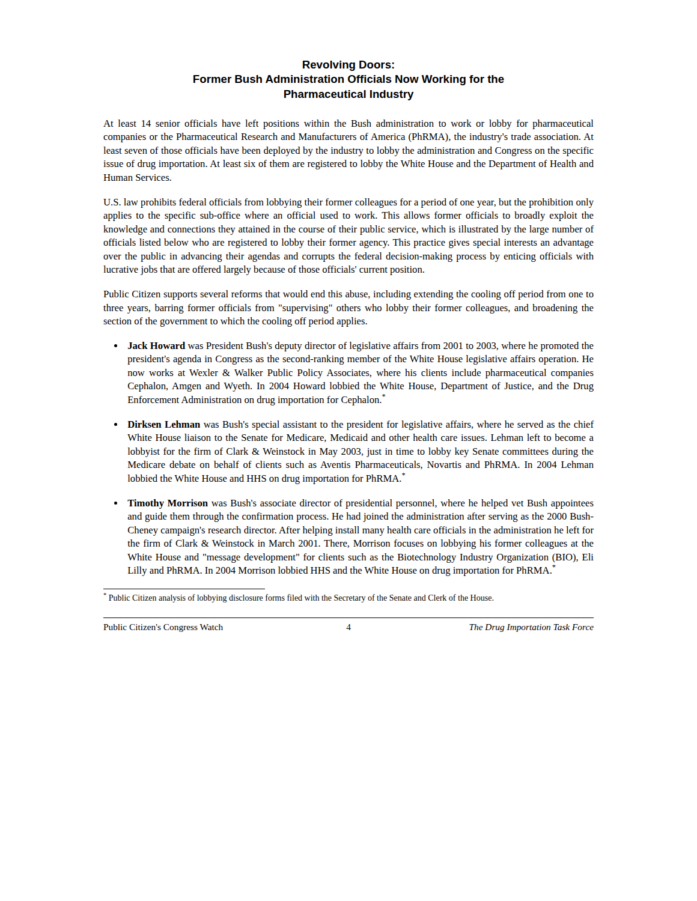Revolving Doors:
Former Bush Administration Officials Now Working for the
Pharmaceutical Industry
At least 14 senior officials have left positions within the Bush administration to work or lobby for pharmaceutical companies or the Pharmaceutical Research and Manufacturers of America (PhRMA), the industry's trade association. At least seven of those officials have been deployed by the industry to lobby the administration and Congress on the specific issue of drug importation. At least six of them are registered to lobby the White House and the Department of Health and Human Services.
U.S. law prohibits federal officials from lobbying their former colleagues for a period of one year, but the prohibition only applies to the specific sub-office where an official used to work. This allows former officials to broadly exploit the knowledge and connections they attained in the course of their public service, which is illustrated by the large number of officials listed below who are registered to lobby their former agency. This practice gives special interests an advantage over the public in advancing their agendas and corrupts the federal decision-making process by enticing officials with lucrative jobs that are offered largely because of those officials' current position.
Public Citizen supports several reforms that would end this abuse, including extending the cooling off period from one to three years, barring former officials from "supervising" others who lobby their former colleagues, and broadening the section of the government to which the cooling off period applies.
Jack Howard was President Bush's deputy director of legislative affairs from 2001 to 2003, where he promoted the president's agenda in Congress as the second-ranking member of the White House legislative affairs operation. He now works at Wexler & Walker Public Policy Associates, where his clients include pharmaceutical companies Cephalon, Amgen and Wyeth. In 2004 Howard lobbied the White House, Department of Justice, and the Drug Enforcement Administration on drug importation for Cephalon.*
Dirksen Lehman was Bush's special assistant to the president for legislative affairs, where he served as the chief White House liaison to the Senate for Medicare, Medicaid and other health care issues. Lehman left to become a lobbyist for the firm of Clark & Weinstock in May 2003, just in time to lobby key Senate committees during the Medicare debate on behalf of clients such as Aventis Pharmaceuticals, Novartis and PhRMA. In 2004 Lehman lobbied the White House and HHS on drug importation for PhRMA.*
Timothy Morrison was Bush's associate director of presidential personnel, where he helped vet Bush appointees and guide them through the confirmation process. He had joined the administration after serving as the 2000 Bush-Cheney campaign's research director. After helping install many health care officials in the administration he left for the firm of Clark & Weinstock in March 2001. There, Morrison focuses on lobbying his former colleagues at the White House and "message development" for clients such as the Biotechnology Industry Organization (BIO), Eli Lilly and PhRMA. In 2004 Morrison lobbied HHS and the White House on drug importation for PhRMA.*
* Public Citizen analysis of lobbying disclosure forms filed with the Secretary of the Senate and Clerk of the House.
Public Citizen's Congress Watch 4 The Drug Importation Task Force